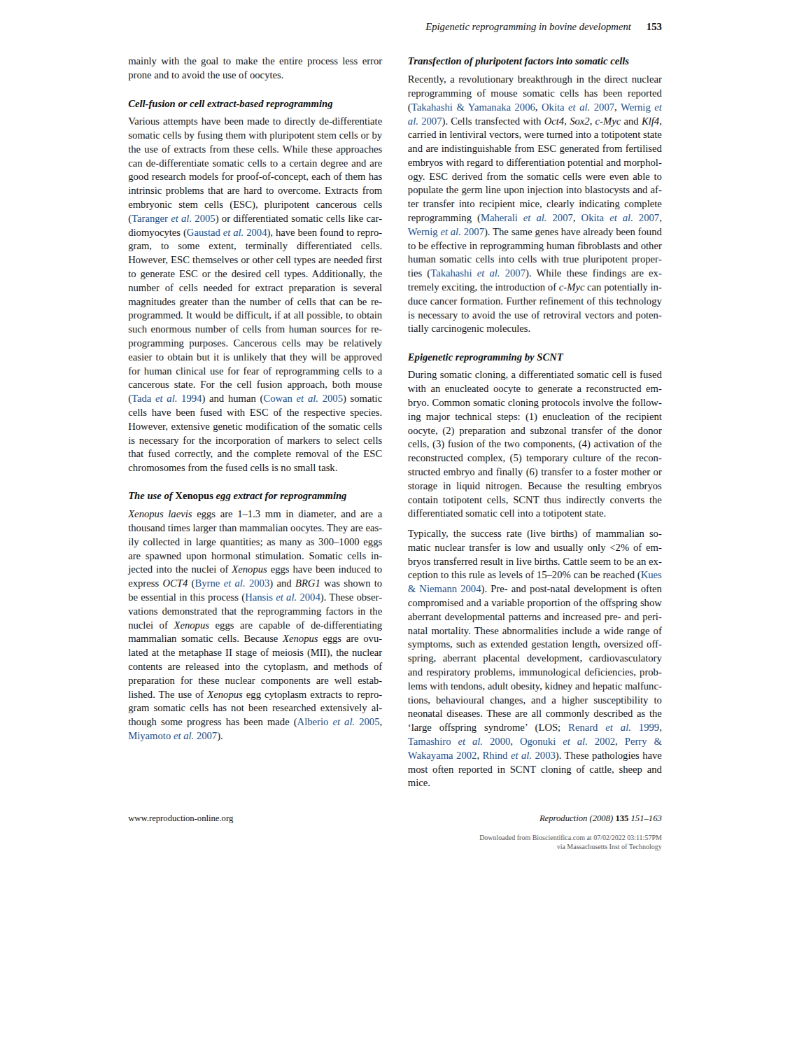Epigenetic reprogramming in bovine development 153
mainly with the goal to make the entire process less error prone and to avoid the use of oocytes.
Cell-fusion or cell extract-based reprogramming
Various attempts have been made to directly de-differentiate somatic cells by fusing them with pluripotent stem cells or by the use of extracts from these cells. While these approaches can de-differentiate somatic cells to a certain degree and are good research models for proof-of-concept, each of them has intrinsic problems that are hard to overcome. Extracts from embryonic stem cells (ESC), pluripotent cancerous cells (Taranger et al. 2005) or differentiated somatic cells like cardiomyocytes (Gaustad et al. 2004), have been found to reprogram, to some extent, terminally differentiated cells. However, ESC themselves or other cell types are needed first to generate ESC or the desired cell types. Additionally, the number of cells needed for extract preparation is several magnitudes greater than the number of cells that can be reprogrammed. It would be difficult, if at all possible, to obtain such enormous number of cells from human sources for reprogramming purposes. Cancerous cells may be relatively easier to obtain but it is unlikely that they will be approved for human clinical use for fear of reprogramming cells to a cancerous state. For the cell fusion approach, both mouse (Tada et al. 1994) and human (Cowan et al. 2005) somatic cells have been fused with ESC of the respective species. However, extensive genetic modification of the somatic cells is necessary for the incorporation of markers to select cells that fused correctly, and the complete removal of the ESC chromosomes from the fused cells is no small task.
The use of Xenopus egg extract for reprogramming
Xenopus laevis eggs are 1–1.3 mm in diameter, and are a thousand times larger than mammalian oocytes. They are easily collected in large quantities; as many as 300–1000 eggs are spawned upon hormonal stimulation. Somatic cells injected into the nuclei of Xenopus eggs have been induced to express OCT4 (Byrne et al. 2003) and BRG1 was shown to be essential in this process (Hansis et al. 2004). These observations demonstrated that the reprogramming factors in the nuclei of Xenopus eggs are capable of de-differentiating mammalian somatic cells. Because Xenopus eggs are ovulated at the metaphase II stage of meiosis (MII), the nuclear contents are released into the cytoplasm, and methods of preparation for these nuclear components are well established. The use of Xenopus egg cytoplasm extracts to reprogram somatic cells has not been researched extensively although some progress has been made (Alberio et al. 2005, Miyamoto et al. 2007).
Transfection of pluripotent factors into somatic cells
Recently, a revolutionary breakthrough in the direct nuclear reprogramming of mouse somatic cells has been reported (Takahashi & Yamanaka 2006, Okita et al. 2007, Wernig et al. 2007). Cells transfected with Oct4, Sox2, c-Myc and Klf4, carried in lentiviral vectors, were turned into a totipotent state and are indistinguishable from ESC generated from fertilised embryos with regard to differentiation potential and morphology. ESC derived from the somatic cells were even able to populate the germ line upon injection into blastocysts and after transfer into recipient mice, clearly indicating complete reprogramming (Maherali et al. 2007, Okita et al. 2007, Wernig et al. 2007). The same genes have already been found to be effective in reprogramming human fibroblasts and other human somatic cells into cells with true pluripotent properties (Takahashi et al. 2007). While these findings are extremely exciting, the introduction of c-Myc can potentially induce cancer formation. Further refinement of this technology is necessary to avoid the use of retroviral vectors and potentially carcinogenic molecules.
Epigenetic reprogramming by SCNT
During somatic cloning, a differentiated somatic cell is fused with an enucleated oocyte to generate a reconstructed embryo. Common somatic cloning protocols involve the following major technical steps: (1) enucleation of the recipient oocyte, (2) preparation and subzonal transfer of the donor cells, (3) fusion of the two components, (4) activation of the reconstructed complex, (5) temporary culture of the reconstructed embryo and finally (6) transfer to a foster mother or storage in liquid nitrogen. Because the resulting embryos contain totipotent cells, SCNT thus indirectly converts the differentiated somatic cell into a totipotent state.
Typically, the success rate (live births) of mammalian somatic nuclear transfer is low and usually only <2% of embryos transferred result in live births. Cattle seem to be an exception to this rule as levels of 15–20% can be reached (Kues & Niemann 2004). Pre- and post-natal development is often compromised and a variable proportion of the offspring show aberrant developmental patterns and increased pre- and perinatal mortality. These abnormalities include a wide range of symptoms, such as extended gestation length, oversized offspring, aberrant placental development, cardiovasculatory and respiratory problems, immunological deficiencies, problems with tendons, adult obesity, kidney and hepatic malfunctions, behavioural changes, and a higher susceptibility to neonatal diseases. These are all commonly described as the ‘large offspring syndrome’ (LOS; Renard et al. 1999, Tamashiro et al. 2000, Ogonuki et al. 2002, Perry & Wakayama 2002, Rhind et al. 2003). These pathologies have most often reported in SCNT cloning of cattle, sheep and mice.
www.reproduction-online.org Reproduction (2008) 135 151–163
Downloaded from Bioscientifica.com at 07/02/2022 03:11:57PM
via Massachusetts Inst of Technology